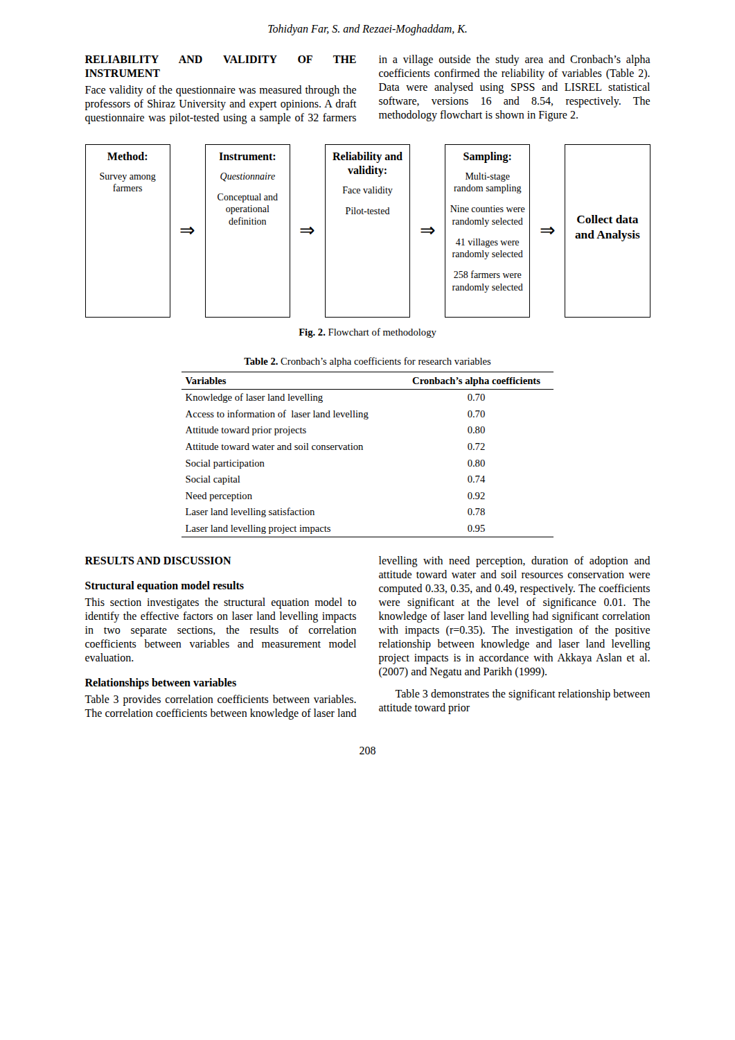Tohidyan Far, S. and Rezaei-Moghaddam, K.
Reliability and Validity of the Instrument
Face validity of the questionnaire was measured through the professors of Shiraz University and expert opinions. A draft questionnaire was pilot-tested using a sample of 32 farmers in a village outside the study area and Cronbach’s alpha coefficients confirmed the reliability of variables (Table 2). Data were analysed using SPSS and LISREL statistical software, versions 16 and 8.54, respectively. The methodology flowchart is shown in Figure 2.
Method:
Survey among farmers
⇒
Instrument:
Questionnaire
Conceptual and operational definition
⇒
Reliability and validity:
Face validity
Pilot-tested
⇒
Sampling:
Multi-stage random sampling
Nine counties were randomly selected
41 villages were randomly selected
258 farmers were randomly selected
⇒
Collect data and Analysis
Fig. 2. Flowchart of methodology
Table 2. Cronbach’s alpha coefficients for research variables
| Variables | Cronbach’s alpha coefficients |
| --- | --- |
| Knowledge of laser land levelling | 0.70 |
| Access to information of laser land levelling | 0.70 |
| Attitude toward prior projects | 0.80 |
| Attitude toward water and soil conservation | 0.72 |
| Social participation | 0.80 |
| Social capital | 0.74 |
| Need perception | 0.92 |
| Laser land levelling satisfaction | 0.78 |
| Laser land levelling project impacts | 0.95 |
Results and Discussion
Structural equation model results
This section investigates the structural equation model to identify the effective factors on laser land levelling impacts in two separate sections, the results of correlation coefficients between variables and measurement model evaluation.
Relationships between variables
Table 3 provides correlation coefficients between variables. The correlation coefficients between knowledge of laser land levelling with need perception, duration of adoption and attitude toward water and soil resources conservation were computed 0.33, 0.35, and 0.49, respectively. The coefficients were significant at the level of significance 0.01. The knowledge of laser land levelling had significant correlation with impacts (r=0.35). The investigation of the positive relationship between knowledge and laser land levelling project impacts is in accordance with Akkaya Aslan et al. (2007) and Negatu and Parikh (1999).
Table 3 demonstrates the significant relationship between attitude toward prior
208